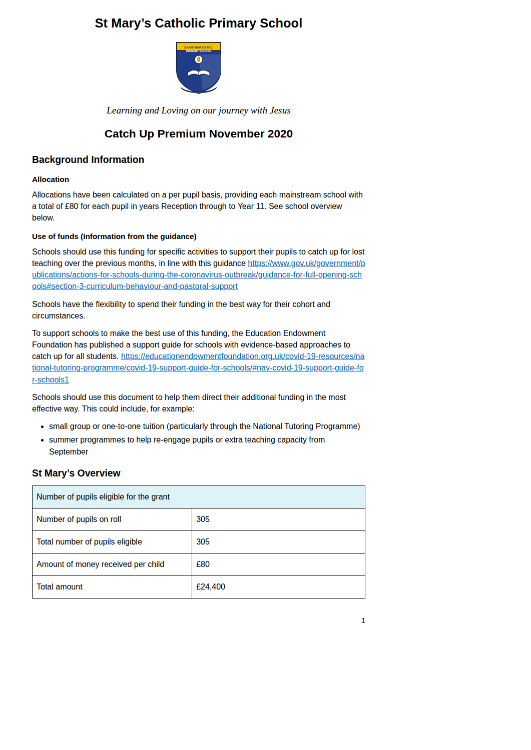St Mary’s Catholic Primary School
SAINT MARY'S R.C. PRIMARY SCHOOL
Learning and Loving on our journey with Jesus
Catch Up Premium November 2020
Background Information
Allocation
Allocations have been calculated on a per pupil basis, providing each mainstream school with a total of £80 for each pupil in years Reception through to Year 11. See school overview below.
Use of funds (Information from the guidance)
Schools should use this funding for specific activities to support their pupils to catch up for lost teaching over the previous months, in line with this guidance https://www.gov.uk/government/publications/actions-for-schools-during-the-coronavirus-outbreak/guidance-for-full-opening-schools#section-3-curriculum-behaviour-and-pastoral-support
Schools have the flexibility to spend their funding in the best way for their cohort and circumstances.
To support schools to make the best use of this funding, the Education Endowment Foundation has published a support guide for schools with evidence-based approaches to catch up for all students. https://educationendowmentfoundation.org.uk/covid-19-resources/national-tutoring-programme/covid-19-support-guide-for-schools/#nav-covid-19-support-guide-for-schools1
Schools should use this document to help them direct their additional funding in the most effective way. This could include, for example:
small group or one-to-one tuition (particularly through the National Tutoring Programme)
summer programmes to help re-engage pupils or extra teaching capacity from September
St Mary’s Overview
| Number of pupils eligible for the grant |
| Number of pupils on roll | 305 |
| Total number of pupils eligible | 305 |
| Amount of money received per child | £80 |
| Total amount | £24,400 |
1